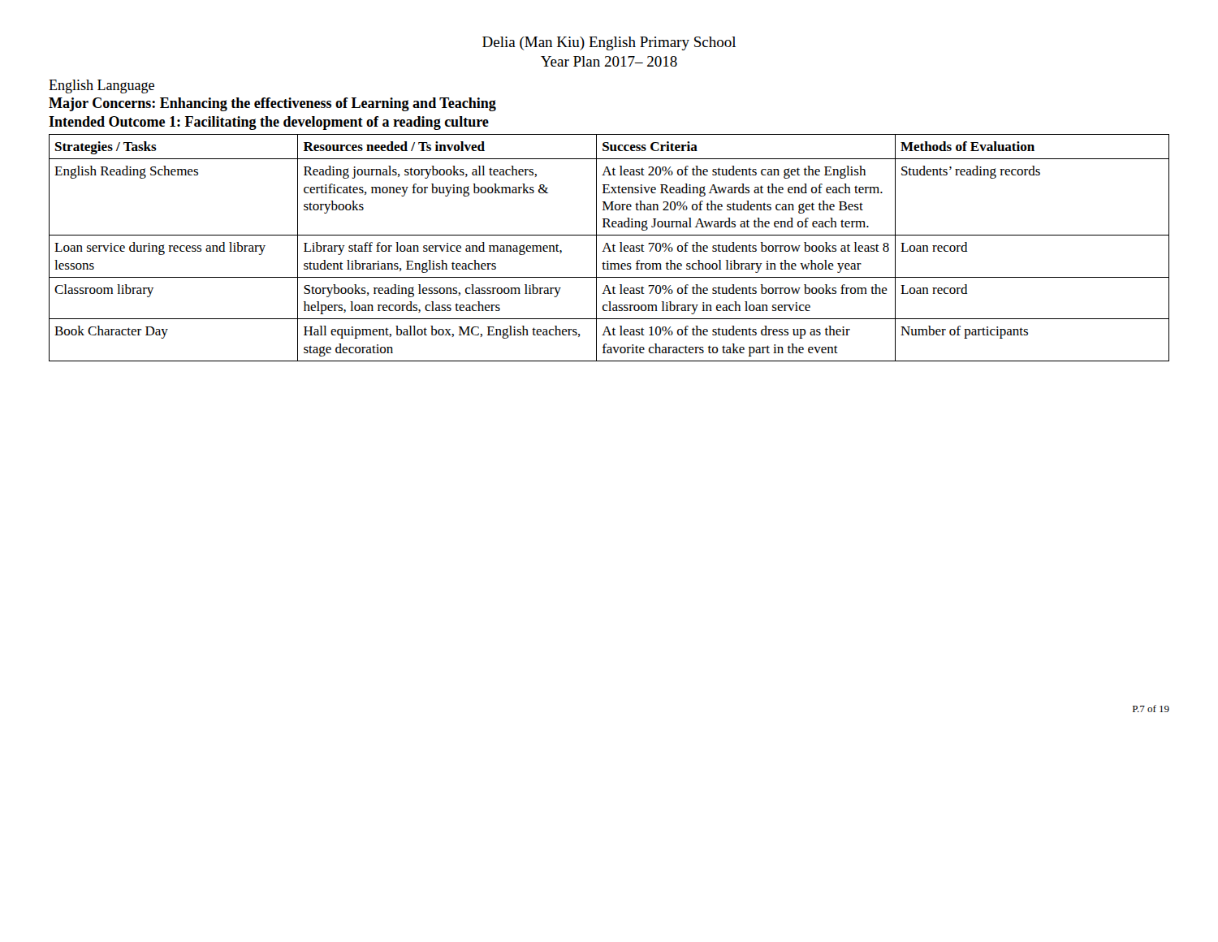Delia (Man Kiu) English Primary School
Year Plan 2017– 2018
English Language
Major Concerns: Enhancing the effectiveness of Learning and Teaching
Intended Outcome 1: Facilitating the development of a reading culture
| Strategies / Tasks | Resources needed / Ts involved | Success Criteria | Methods of Evaluation |
| --- | --- | --- | --- |
| English Reading Schemes | Reading journals, storybooks, all teachers, certificates, money for buying bookmarks & storybooks | At least 20% of the students can get the English Extensive Reading Awards at the end of each term. More than 20% of the students can get the Best Reading Journal Awards at the end of each term. | Students’ reading records |
| Loan service during recess and library lessons | Library staff for loan service and management, student librarians, English teachers | At least 70% of the students borrow books at least 8 times from the school library in the whole year | Loan record |
| Classroom library | Storybooks, reading lessons, classroom library helpers, loan records, class teachers | At least 70% of the students borrow books from the classroom library in each loan service | Loan record |
| Book Character Day | Hall equipment, ballot box, MC, English teachers, stage decoration | At least 10% of the students dress up as their favorite characters to take part in the event | Number of participants |
P.7 of 19